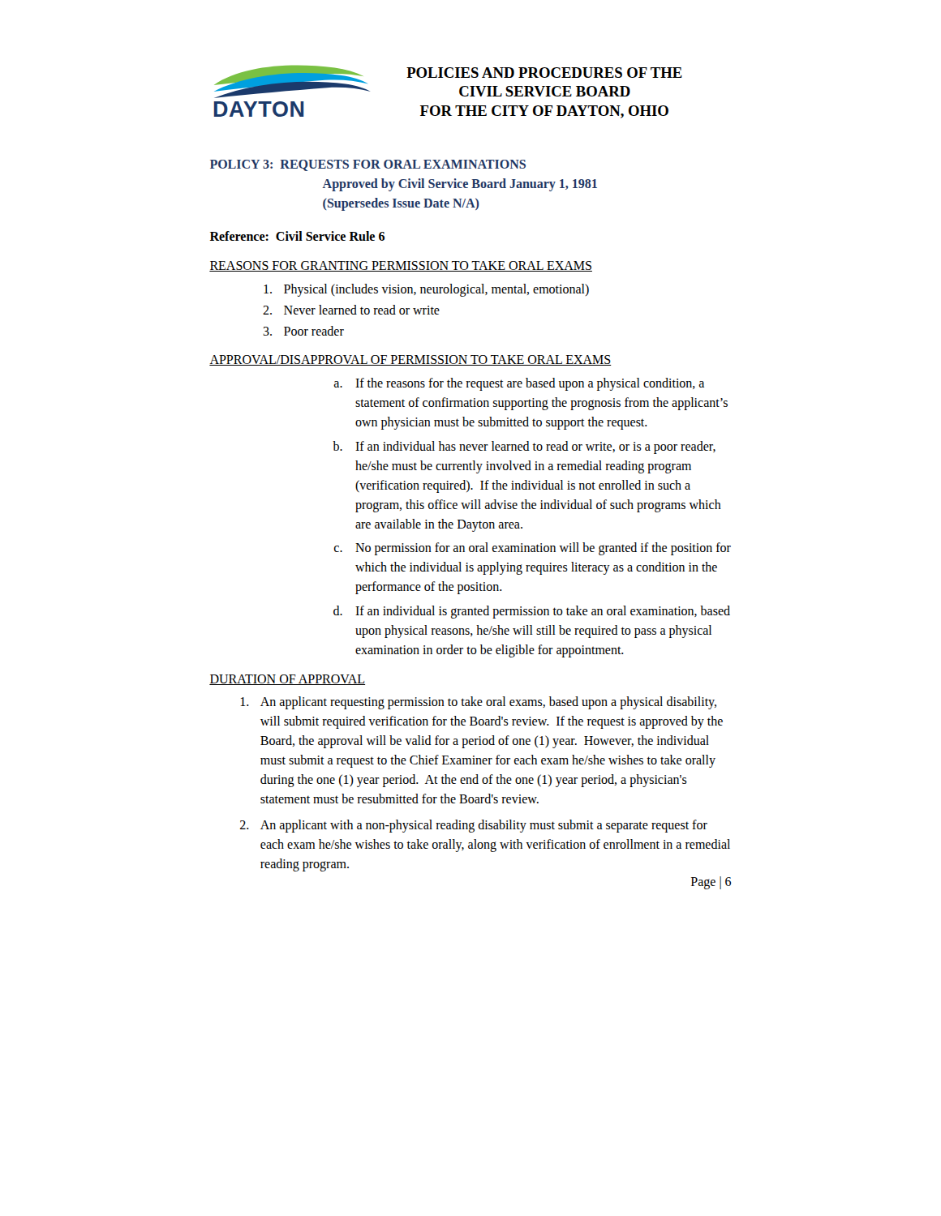DAYTON
POLICIES AND PROCEDURES OF THE
CIVIL SERVICE BOARD
FOR THE CITY OF DAYTON, OHIO
POLICY 3: REQUESTS FOR ORAL EXAMINATIONS Approved by Civil Service Board January 1, 1981 (Supersedes Issue Date N/A)
Reference: Civil Service Rule 6
REASONS FOR GRANTING PERMISSION TO TAKE ORAL EXAMS
Physical (includes vision, neurological, mental, emotional)
Never learned to read or write
Poor reader
APPROVAL/DISAPPROVAL OF PERMISSION TO TAKE ORAL EXAMS
If the reasons for the request are based upon a physical condition, a statement of confirmation supporting the prognosis from the applicant’s own physician must be submitted to support the request.
If an individual has never learned to read or write, or is a poor reader, he/she must be currently involved in a remedial reading program (verification required). If the individual is not enrolled in such a program, this office will advise the individual of such programs which are available in the Dayton area.
No permission for an oral examination will be granted if the position for which the individual is applying requires literacy as a condition in the performance of the position.
If an individual is granted permission to take an oral examination, based upon physical reasons, he/she will still be required to pass a physical examination in order to be eligible for appointment.
DURATION OF APPROVAL
An applicant requesting permission to take oral exams, based upon a physical disability, will submit required verification for the Board's review. If the request is approved by the Board, the approval will be valid for a period of one (1) year. However, the individual must submit a request to the Chief Examiner for each exam he/she wishes to take orally during the one (1) year period. At the end of the one (1) year period, a physician's statement must be resubmitted for the Board's review.
An applicant with a non-physical reading disability must submit a separate request for each exam he/she wishes to take orally, along with verification of enrollment in a remedial reading program.
Page | 6